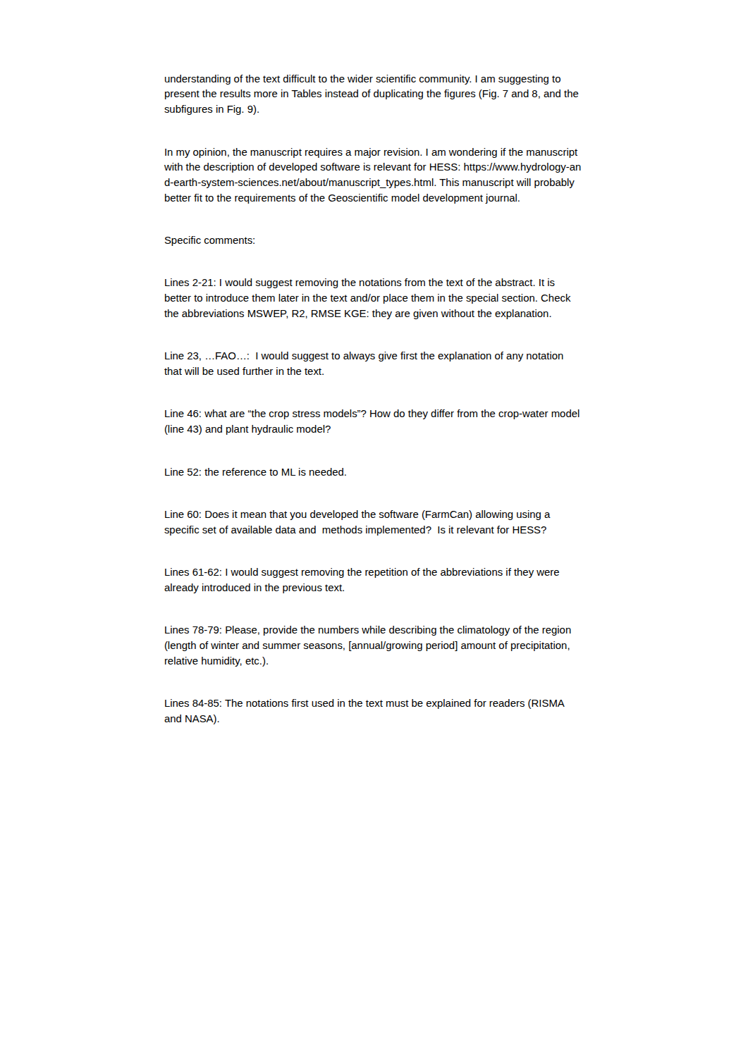understanding of the text difficult to the wider scientific community. I am suggesting to present the results more in Tables instead of duplicating the figures (Fig. 7 and 8, and the subfigures in Fig. 9).
In my opinion, the manuscript requires a major revision. I am wondering if the manuscript with the description of developed software is relevant for HESS: https://www.hydrology-and-earth-system-sciences.net/about/manuscript_types.html. This manuscript will probably better fit to the requirements of the Geoscientific model development journal.
Specific comments:
Lines 2-21: I would suggest removing the notations from the text of the abstract. It is better to introduce them later in the text and/or place them in the special section. Check the abbreviations MSWEP, R2, RMSE KGE: they are given without the explanation.
Line 23, …FAO…: I would suggest to always give first the explanation of any notation that will be used further in the text.
Line 46: what are “the crop stress models”? How do they differ from the crop-water model (line 43) and plant hydraulic model?
Line 52: the reference to ML is needed.
Line 60: Does it mean that you developed the software (FarmCan) allowing using a specific set of available data and methods implemented? Is it relevant for HESS?
Lines 61-62: I would suggest removing the repetition of the abbreviations if they were already introduced in the previous text.
Lines 78-79: Please, provide the numbers while describing the climatology of the region (length of winter and summer seasons, [annual/growing period] amount of precipitation, relative humidity, etc.).
Lines 84-85: The notations first used in the text must be explained for readers (RISMA and NASA).